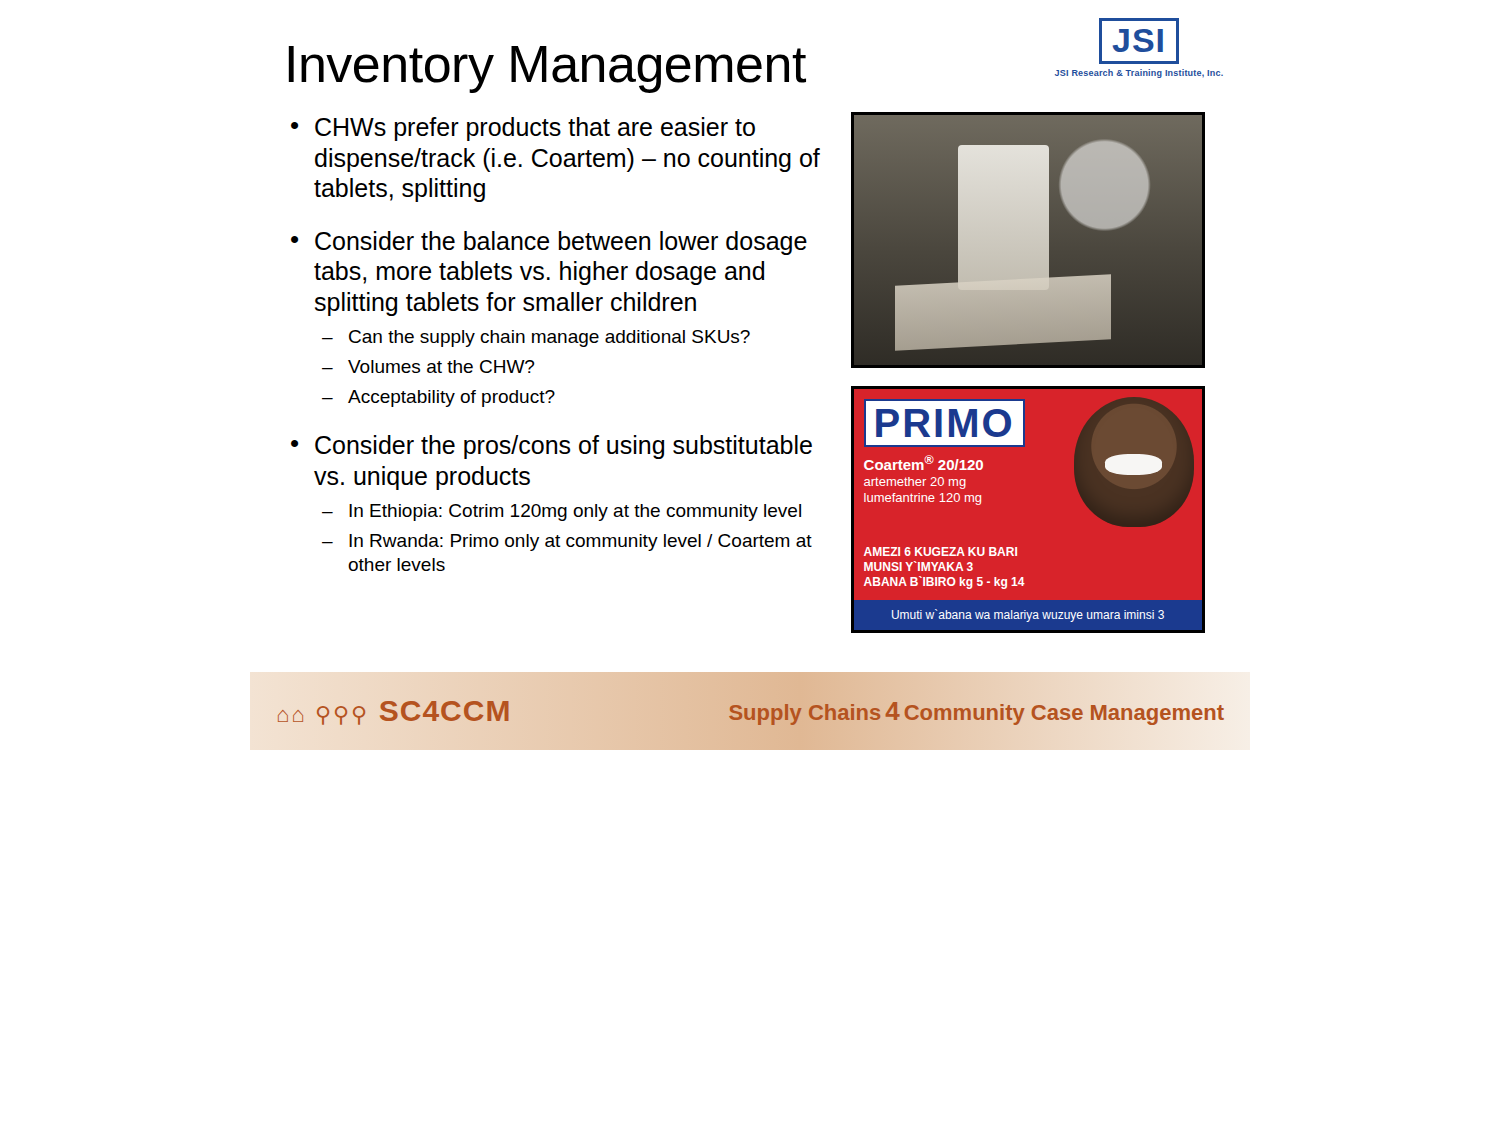JSI
JSI Research & Training Institute, Inc.
Inventory Management
CHWs prefer products that are easier to dispense/track (i.e. Coartem) – no counting of tablets, splitting
Consider the balance between lower dosage tabs, more tablets vs. higher dosage and splitting tablets for smaller children
Can the supply chain manage additional SKUs?
Volumes at the CHW?
Acceptability of product?
Consider the pros/cons of using substitutable vs. unique products
In Ethiopia: Cotrim 120mg only at the community level
In Rwanda: Primo only at community level / Coartem at other levels
PRIMO
Coartem® 20/120
artemether 20 mg
lumefantrine 120 mg
AMEZI 6 KUGEZA KU BARI
MUNSI Y`IMYAKA 3
ABANA B`IBIRO kg 5 - kg 14
Umuti w`abana wa malariya wuzuye umara iminsi 3
⌂⌂ ⚲⚲⚲
SC4CCM
Supply Chains4 Community Case Management